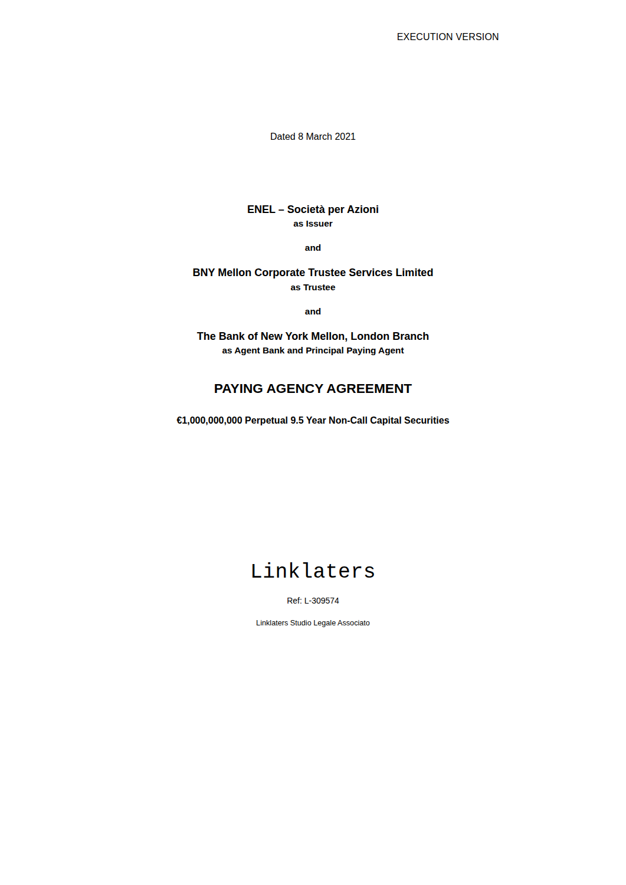EXECUTION VERSION
Dated 8 March 2021
ENEL – Società per Azioni
as Issuer
and
BNY Mellon Corporate Trustee Services Limited
as Trustee
and
The Bank of New York Mellon, London Branch
as Agent Bank and Principal Paying Agent
PAYING AGENCY AGREEMENT
€1,000,000,000 Perpetual 9.5 Year Non-Call Capital Securities
Linklaters
Ref: L-309574
Linklaters Studio Legale Associato